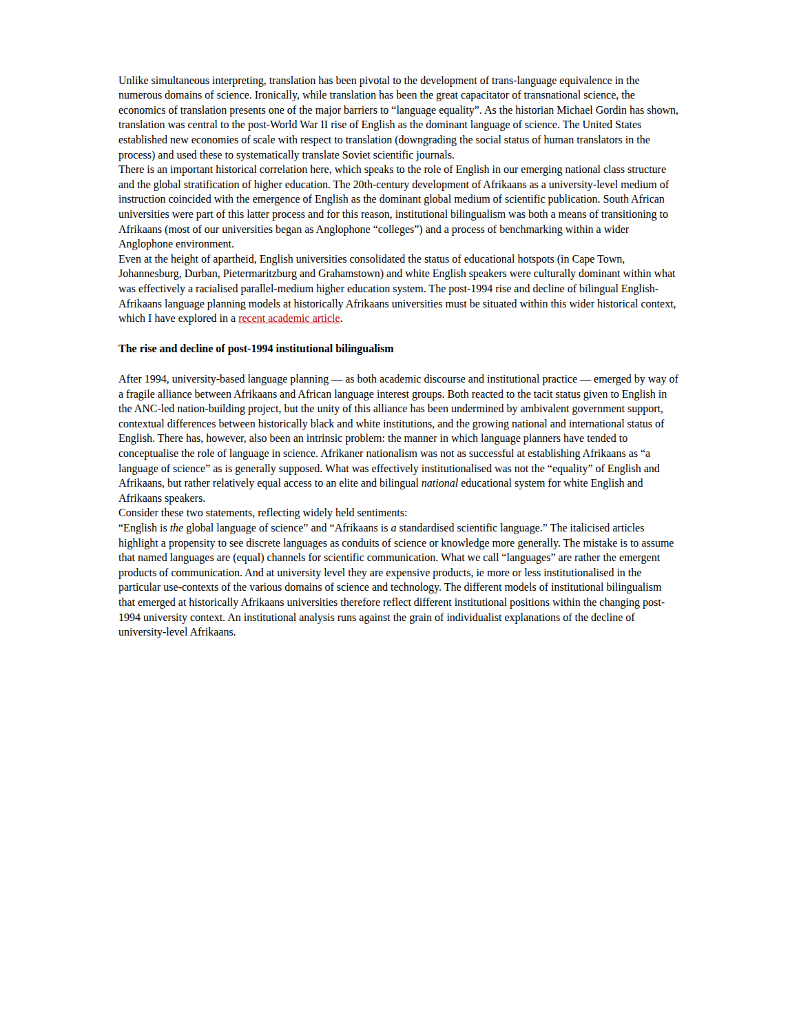Unlike simultaneous interpreting, translation has been pivotal to the development of trans-language equivalence in the numerous domains of science. Ironically, while translation has been the great capacitator of transnational science, the economics of translation presents one of the major barriers to “language equality”. As the historian Michael Gordin has shown, translation was central to the post-World War II rise of English as the dominant language of science. The United States established new economies of scale with respect to translation (downgrading the social status of human translators in the process) and used these to systematically translate Soviet scientific journals.
There is an important historical correlation here, which speaks to the role of English in our emerging national class structure and the global stratification of higher education. The 20th-century development of Afrikaans as a university-level medium of instruction coincided with the emergence of English as the dominant global medium of scientific publication. South African universities were part of this latter process and for this reason, institutional bilingualism was both a means of transitioning to Afrikaans (most of our universities began as Anglophone “colleges”) and a process of benchmarking within a wider Anglophone environment.
Even at the height of apartheid, English universities consolidated the status of educational hotspots (in Cape Town, Johannesburg, Durban, Pietermaritzburg and Grahamstown) and white English speakers were culturally dominant within what was effectively a racialised parallel-medium higher education system. The post-1994 rise and decline of bilingual English-Afrikaans language planning models at historically Afrikaans universities must be situated within this wider historical context, which I have explored in a recent academic article.
The rise and decline of post-1994 institutional bilingualism
After 1994, university-based language planning — as both academic discourse and institutional practice — emerged by way of a fragile alliance between Afrikaans and African language interest groups. Both reacted to the tacit status given to English in the ANC-led nation-building project, but the unity of this alliance has been undermined by ambivalent government support, contextual differences between historically black and white institutions, and the growing national and international status of English. There has, however, also been an intrinsic problem: the manner in which language planners have tended to conceptualise the role of language in science. Afrikaner nationalism was not as successful at establishing Afrikaans as “a language of science” as is generally supposed. What was effectively institutionalised was not the “equality” of English and Afrikaans, but rather relatively equal access to an elite and bilingual national educational system for white English and Afrikaans speakers.
Consider these two statements, reflecting widely held sentiments:
“English is the global language of science” and “Afrikaans is a standardised scientific language.” The italicised articles highlight a propensity to see discrete languages as conduits of science or knowledge more generally. The mistake is to assume that named languages are (equal) channels for scientific communication. What we call “languages” are rather the emergent products of communication. And at university level they are expensive products, ie more or less institutionalised in the particular use-contexts of the various domains of science and technology. The different models of institutional bilingualism that emerged at historically Afrikaans universities therefore reflect different institutional positions within the changing post-1994 university context. An institutional analysis runs against the grain of individualist explanations of the decline of university-level Afrikaans.